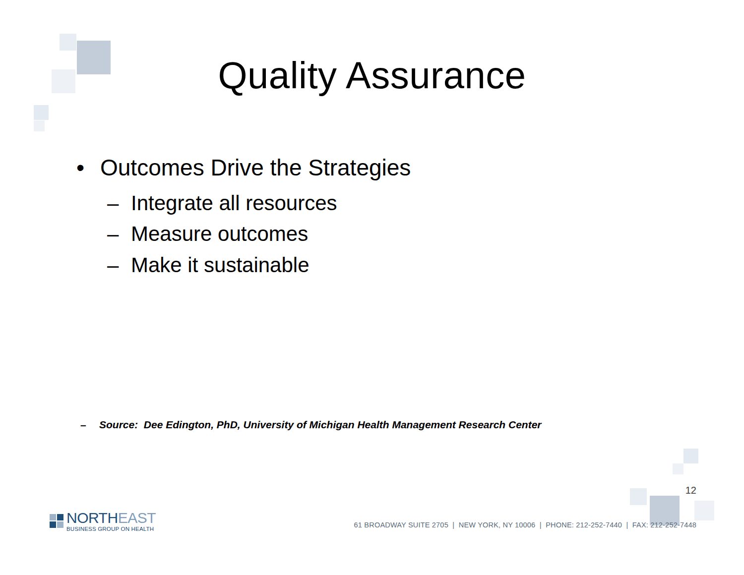Quality Assurance
Outcomes Drive the Strategies
Integrate all resources
Measure outcomes
Make it sustainable
Source: Dee Edington, PhD, University of Michigan Health Management Research Center
12
NORTHEAST
BUSINESS GROUP ON HEALTH
61 BROADWAY SUITE 2705 | NEW YORK, NY 10006 | PHONE: 212-252-7440 | FAX: 212-252-7448